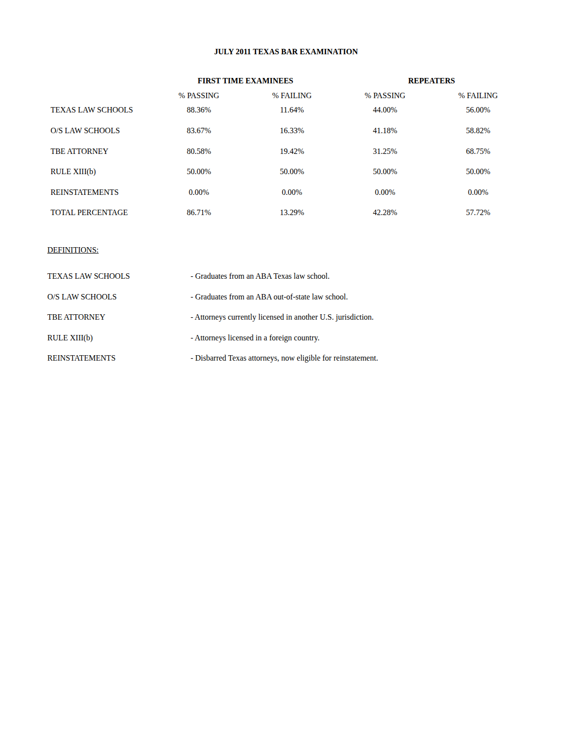JULY 2011 TEXAS BAR EXAMINATION
| | FIRST TIME EXAMINEES | REPEATERS |
| --- | --- | --- |
| | % PASSING | % FAILING | % PASSING | % FAILING |
| TEXAS LAW SCHOOLS | 88.36% | 11.64% | 44.00% | 56.00% |
| O/S LAW SCHOOLS | 83.67% | 16.33% | 41.18% | 58.82% |
| TBE ATTORNEY | 80.58% | 19.42% | 31.25% | 68.75% |
| RULE XIII(b) | 50.00% | 50.00% | 50.00% | 50.00% |
| REINSTATEMENTS | 0.00% | 0.00% | 0.00% | 0.00% |
| TOTAL PERCENTAGE | 86.71% | 13.29% | 42.28% | 57.72% |
DEFINITIONS:
| TEXAS LAW SCHOOLS | - Graduates from an ABA Texas law school. |
| O/S LAW SCHOOLS | - Graduates from an ABA out-of-state law school. |
| TBE ATTORNEY | - Attorneys currently licensed in another U.S. jurisdiction. |
| RULE XIII(b) | - Attorneys licensed in a foreign country. |
| REINSTATEMENTS | - Disbarred Texas attorneys, now eligible for reinstatement. |